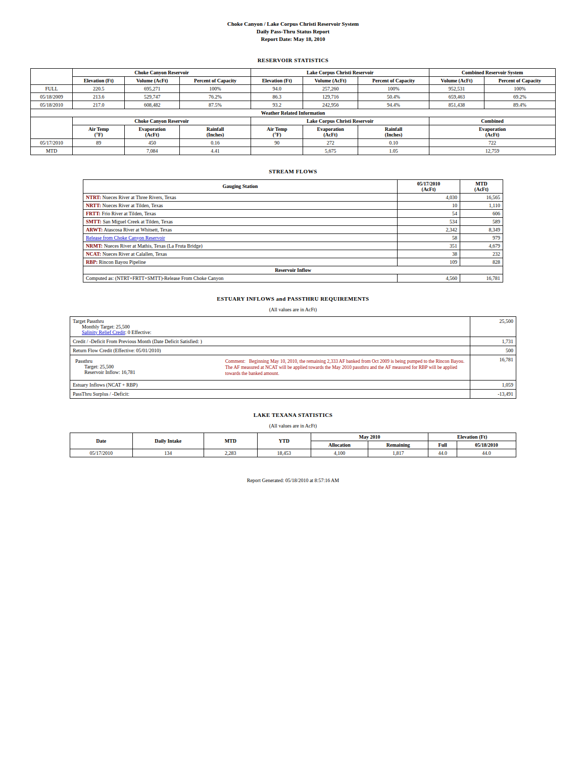Choke Canyon / Lake Corpus Christi Reservoir System
Daily Pass-Thru Status Report
Report Date: May 18, 2010
RESERVOIR STATISTICS
| | Choke Canyon Reservoir | Lake Corpus Christi Reservoir | Combined Reservoir System |
| --- | --- | --- | --- |
| Elevation (Ft) | Volume (AcFt) | Percent of Capacity | Elevation (Ft) | Volume (AcFt) | Percent of Capacity | Volume (AcFt) | Percent of Capacity |
| FULL | 220.5 | 695,271 | 100% | 94.0 | 257,260 | 100% | 952,531 | 100% |
| 05/18/2009 | 213.6 | 529,747 | 76.2% | 86.3 | 129,716 | 50.4% | 659,463 | 69.2% |
| 05/18/2010 | 217.0 | 608,482 | 87.5% | 93.2 | 242,956 | 94.4% | 851,438 | 89.4% |
| Weather Related Information |
| | Choke Canyon Reservoir | Lake Corpus Christi Reservoir | Combined |
| Air Temp (°F) | Evaporation (AcFt) | Rainfall (Inches) | Air Temp (°F) | Evaporation (AcFt) | Rainfall (Inches) | Evaporation (AcFt) |
| 05/17/2010 | 89 | 450 | 0.16 | 90 | 272 | 0.10 | 722 |
| MTD | | 7,084 | 4.41 | | 5,675 | 1.05 | 12,759 |
STREAM FLOWS
| Gauging Station | 05/17/2010 (AcFt) | MTD (AcFt) |
| --- | --- | --- |
| NTRT: Nueces River at Three Rivers, Texas | 4,030 | 16,565 |
| NRTT: Nueces River at Tilden, Texas | 10 | 1,110 |
| FRTT: Frio River at Tilden, Texas | 54 | 606 |
| SMTT: San Miguel Creek at Tilden, Texas | 534 | 589 |
| ARWT: Atascosa River at Whitsett, Texas | 2,342 | 8,349 |
| Release from Choke Canyon Reservoir | 58 | 979 |
| NRMT: Nueces River at Mathis, Texas (La Fruta Bridge) | 351 | 4,679 |
| NCAT: Nueces River at Calallen, Texas | 38 | 232 |
| RBP: Rincon Bayou Pipeline | 109 | 828 |
| Reservoir Inflow |
| Computed as: (NTRT+FRTT+SMTT)-Release From Choke Canyon | 4,560 | 16,781 |
ESTUARY INFLOWS and PASSTHRU REQUIREMENTS
(All values are in AcFt)
| Target Passthru Monthly Target: 25,500 Salinity Relief Credit : 0 Effective: | 25,500 |
| Credit / -Deficit From Previous Month (Date Deficit Satisfied: ) | 1,731 |
| Return Flow Credit (Effective: 05/01/2010) | 500 |
| / Passthru Target: 25,500 Reservoir Inflow: 16,781 / Comment: Beginning May 10, 2010, the remaining 2,333 AF banked from Oct 2009 is being pumped to the Rincon Bayou. The AF measured at NCAT will be applied towards the May 2010 passthru and the AF measured for RBP will be applied towards the banked amount. / | 16,781 |
| Estuary Inflows (NCAT + RBP) | 1,059 |
| PassThru Surplus / -Deficit: | -13,491 |
LAKE TEXANA STATISTICS
(All values are in AcFt)
| Date | Daily Intake | MTD | YTD | May 2010 | Elevation (Ft) |
| --- | --- | --- | --- | --- | --- |
| Allocation | Remaining | Full | 05/18/2010 |
| 05/17/2010 | 134 | 2,283 | 18,453 | 4,100 | 1,817 | 44.0 | 44.0 |
Report Generated: 05/18/2010 at 8:57:16 AM